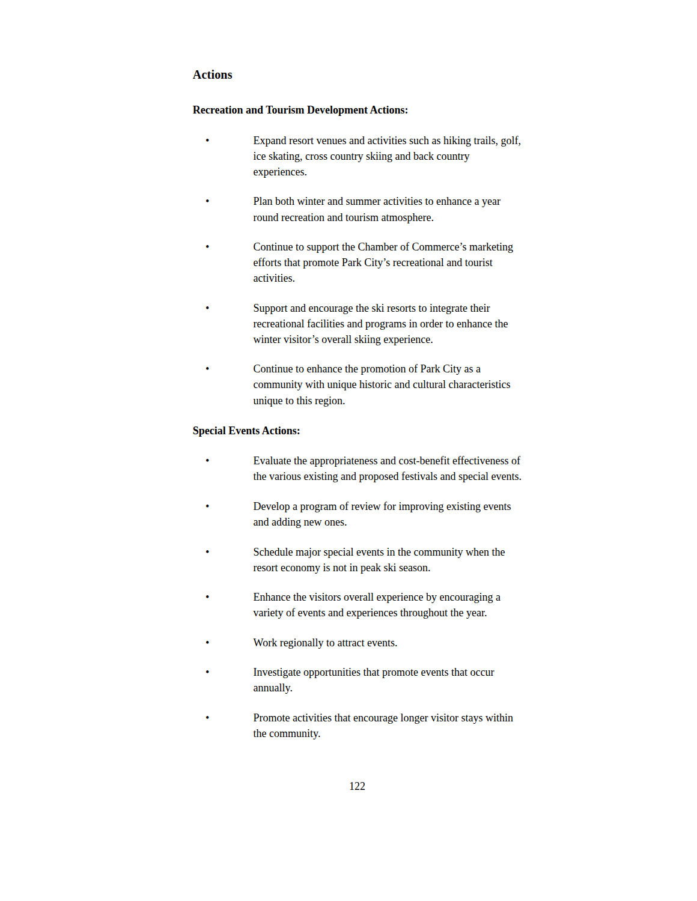Actions
Recreation and Tourism Development Actions:
Expand resort venues and activities such as hiking trails, golf, ice skating, cross country skiing and back country experiences.
Plan both winter and summer activities to enhance a year round recreation and tourism atmosphere.
Continue to support the Chamber of Commerce’s marketing efforts that promote Park City’s recreational and tourist activities.
Support and encourage the ski resorts to integrate their recreational facilities and programs in order to enhance the winter visitor’s overall skiing experience.
Continue to enhance the promotion of Park City as a community with unique historic and cultural characteristics unique to this region.
Special Events Actions:
Evaluate the appropriateness and cost-benefit effectiveness of the various existing and proposed festivals and special events.
Develop a program of review for improving existing events and adding new ones.
Schedule major special events in the community when the resort economy is not in peak ski season.
Enhance the visitors overall experience by encouraging a variety of events and experiences throughout the year.
Work regionally to attract events.
Investigate opportunities that promote events that occur annually.
Promote activities that encourage longer visitor stays within the community.
122